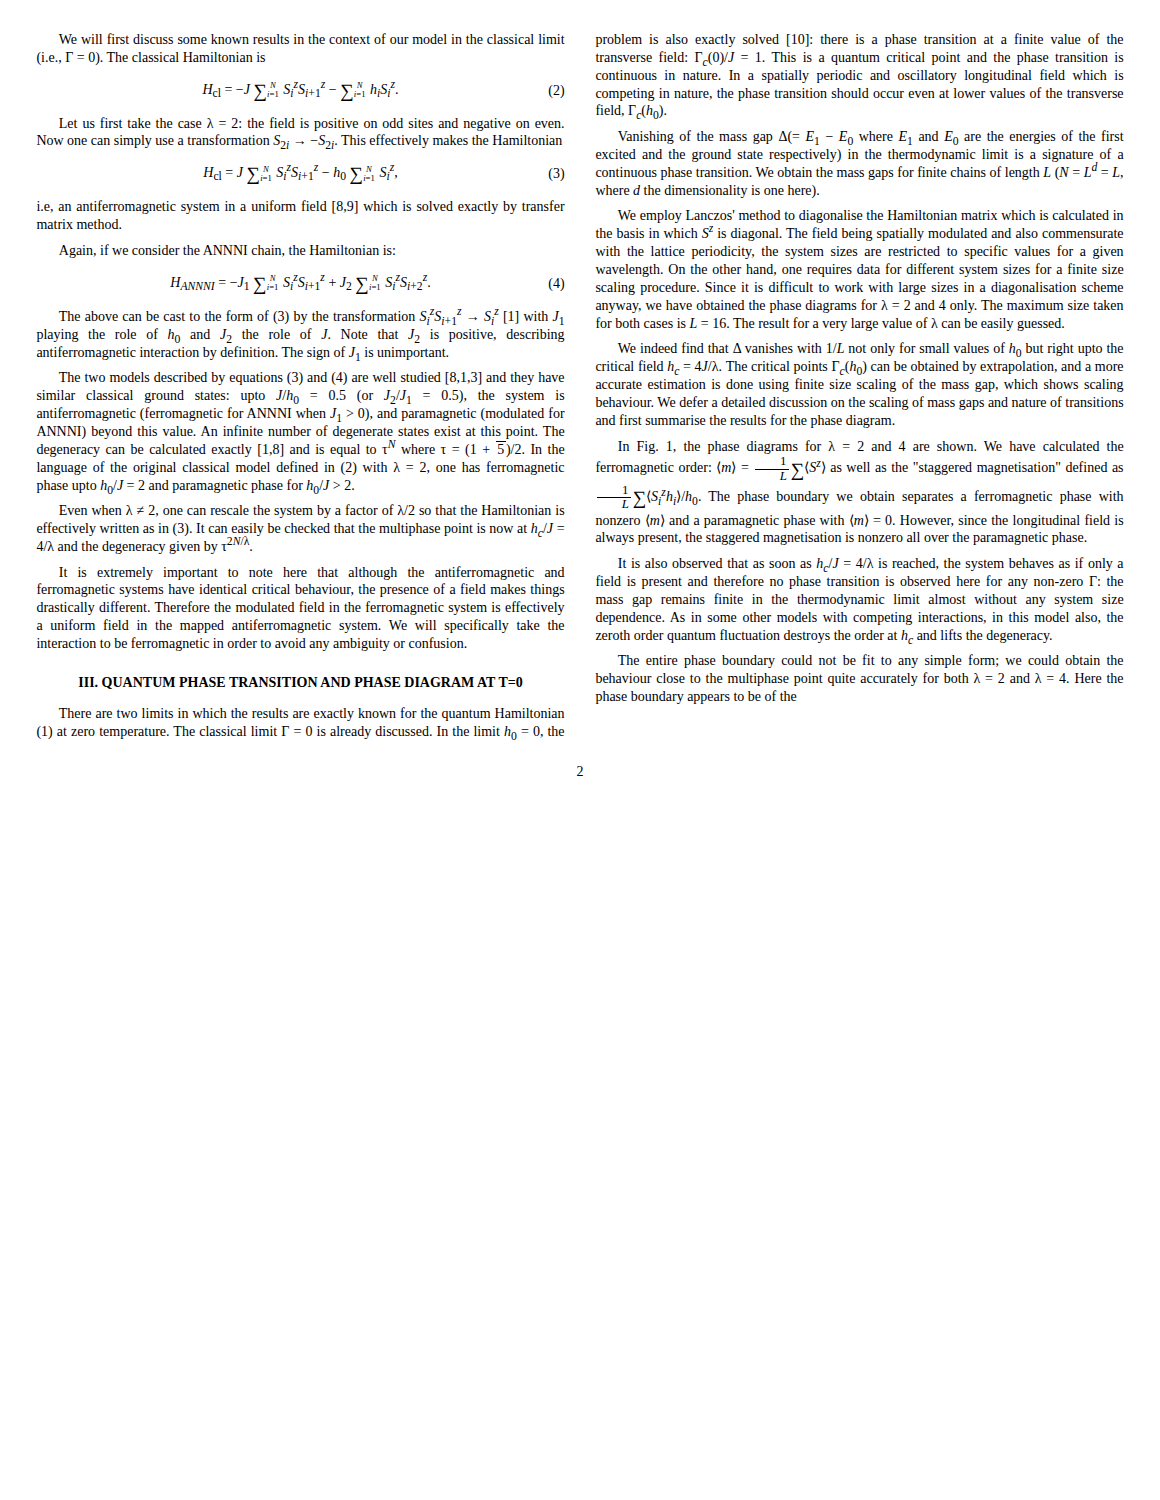We will first discuss some known results in the context of our model in the classical limit (i.e., Γ = 0). The classical Hamiltonian is
Hcl = −J ∑Ni=1 SizSi+1z − ∑Ni=1 hiSiz. (2)
Let us first take the case λ = 2: the field is positive on odd sites and negative on even. Now one can simply use a transformation S2i → −S2i. This effectively makes the Hamiltonian
Hcl = J ∑Ni=1 SizSi+1z − h0 ∑Ni=1 Siz, (3)
i.e, an antiferromagnetic system in a uniform field [8,9] which is solved exactly by transfer matrix method.
Again, if we consider the ANNNI chain, the Hamiltonian is:
HANNNI = −J1 ∑Ni=1 SizSi+1z + J2 ∑Ni=1 SizSi+2z. (4)
The above can be cast to the form of (3) by the transformation SizSi+1z → Siz [1] with J1 playing the role of h0 and J2 the role of J. Note that J2 is positive, describing antiferromagnetic interaction by definition. The sign of J1 is unimportant.
The two models described by equations (3) and (4) are well studied [8,1,3] and they have similar classical ground states: upto J/h0 = 0.5 (or J2/J1 = 0.5), the system is antiferromagnetic (ferromagnetic for ANNNI when J1 > 0), and paramagnetic (modulated for ANNNI) beyond this value. An infinite number of degenerate states exist at this point. The degeneracy can be calculated exactly [1,8] and is equal to τN where τ = (1 + 5)/2. In the language of the original classical model defined in (2) with λ = 2, one has ferromagnetic phase upto h0/J = 2 and paramagnetic phase for h0/J > 2.
Even when λ ≠ 2, one can rescale the system by a factor of λ/2 so that the Hamiltonian is effectively written as in (3). It can easily be checked that the multiphase point is now at hc/J = 4/λ and the degeneracy given by τ2N/λ.
It is extremely important to note here that although the antiferromagnetic and ferromagnetic systems have identical critical behaviour, the presence of a field makes things drastically different. Therefore the modulated field in the ferromagnetic system is effectively a uniform field in the mapped antiferromagnetic system. We will specifically take the interaction to be ferromagnetic in order to avoid any ambiguity or confusion.
III. Quantum phase transition and phase diagram at T=0
There are two limits in which the results are exactly known for the quantum Hamiltonian (1) at zero temperature. The classical limit Γ = 0 is already discussed. In the limit h0 = 0, the problem is also exactly solved [10]: there is a phase transition at a finite value of the transverse field: Γc(0)/J = 1. This is a quantum critical point and the phase transition is continuous in nature. In a spatially periodic and oscillatory longitudinal field which is competing in nature, the phase transition should occur even at lower values of the transverse field, Γc(h0).
Vanishing of the mass gap Δ(= E1 − E0 where E1 and E0 are the energies of the first excited and the ground state respectively) in the thermodynamic limit is a signature of a continuous phase transition. We obtain the mass gaps for finite chains of length L (N = Ld = L, where d the dimensionality is one here).
We employ Lanczos' method to diagonalise the Hamiltonian matrix which is calculated in the basis in which Sz is diagonal. The field being spatially modulated and also commensurate with the lattice periodicity, the system sizes are restricted to specific values for a given wavelength. On the other hand, one requires data for different system sizes for a finite size scaling procedure. Since it is difficult to work with large sizes in a diagonalisation scheme anyway, we have obtained the phase diagrams for λ = 2 and 4 only. The maximum size taken for both cases is L = 16. The result for a very large value of λ can be easily guessed.
We indeed find that Δ vanishes with 1/L not only for small values of h0 but right upto the critical field hc = 4J/λ. The critical points Γc(h0) can be obtained by extrapolation, and a more accurate estimation is done using finite size scaling of the mass gap, which shows scaling behaviour. We defer a detailed discussion on the scaling of mass gaps and nature of transitions and first summarise the results for the phase diagram.
In Fig. 1, the phase diagrams for λ = 2 and 4 are shown. We have calculated the ferromagnetic order: ⟨m⟩ = 1 L∑⟨Sz⟩ as well as the "staggered magnetisation" defined as 1 L∑⟨Sizhi⟩/h0. The phase boundary we obtain separates a ferromagnetic phase with nonzero ⟨m⟩ and a paramagnetic phase with ⟨m⟩ = 0. However, since the longitudinal field is always present, the staggered magnetisation is nonzero all over the paramagnetic phase.
It is also observed that as soon as hc/J = 4/λ is reached, the system behaves as if only a field is present and therefore no phase transition is observed here for any non-zero Γ: the mass gap remains finite in the thermodynamic limit almost without any system size dependence. As in some other models with competing interactions, in this model also, the zeroth order quantum fluctuation destroys the order at hc and lifts the degeneracy.
The entire phase boundary could not be fit to any simple form; we could obtain the behaviour close to the multiphase point quite accurately for both λ = 2 and λ = 4. Here the phase boundary appears to be of the
2